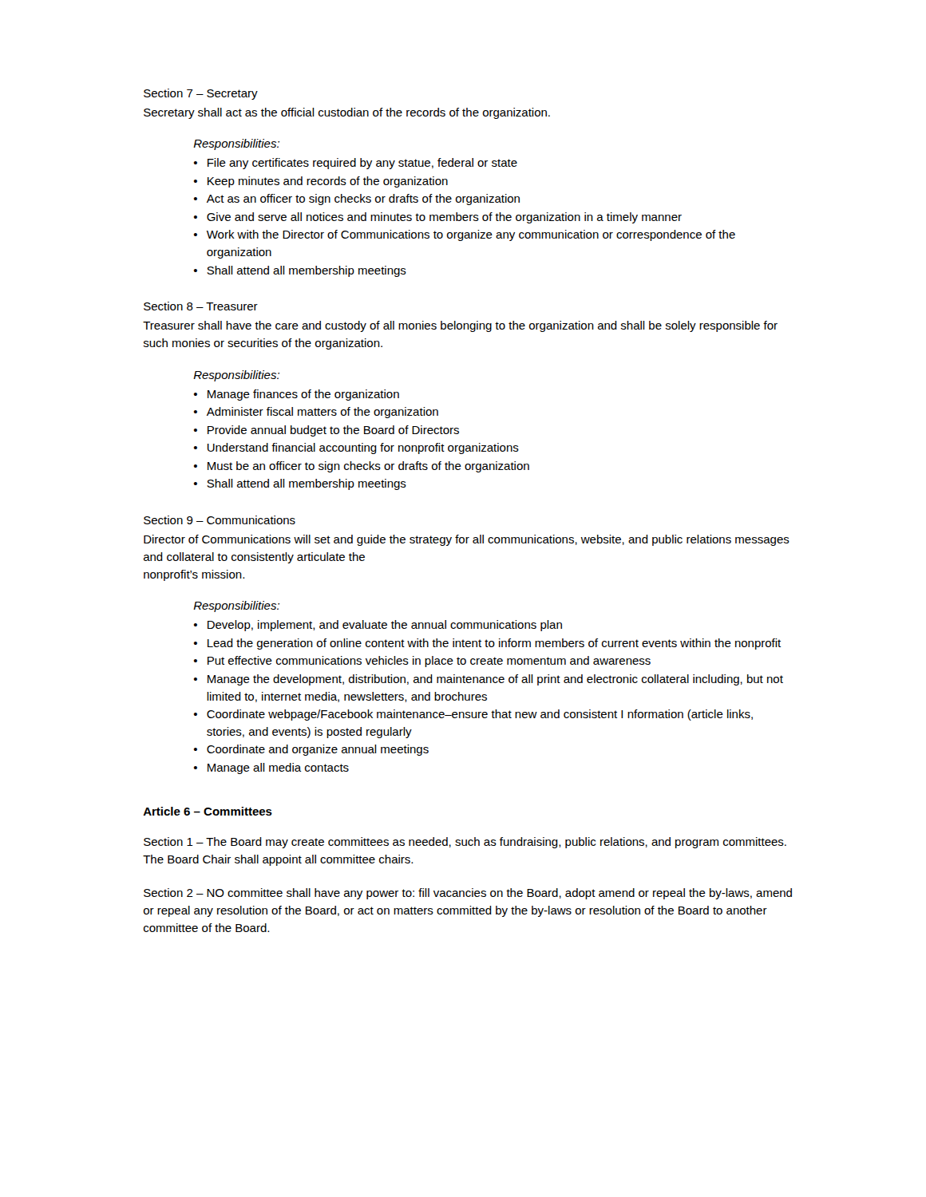Section 7 – Secretary
Secretary shall act as the official custodian of the records of the organization.
Responsibilities:
File any certificates required by any statue, federal or state
Keep minutes and records of the organization
Act as an officer to sign checks or drafts of the organization
Give and serve all notices and minutes to members of the organization in a timely manner
Work with the Director of Communications to organize any communication or correspondence of the organization
Shall attend all membership meetings
Section 8 – Treasurer
Treasurer shall have the care and custody of all monies belonging to the organization and shall be solely responsible for such monies or securities of the organization.
Responsibilities:
Manage finances of the organization
Administer fiscal matters of the organization
Provide annual budget to the Board of Directors
Understand financial accounting for nonprofit organizations
Must be an officer to sign checks or drafts of the organization
Shall attend all membership meetings
Section 9 – Communications
Director of Communications will set and guide the strategy for all communications, website, and public relations messages and collateral to consistently articulate the
nonprofit’s mission.
Responsibilities:
Develop, implement, and evaluate the annual communications plan
Lead the generation of online content with the intent to inform members of current events within the nonprofit
Put effective communications vehicles in place to create momentum and awareness
Manage the development, distribution, and maintenance of all print and electronic collateral including, but not limited to, internet media, newsletters, and brochures
Coordinate webpage/Facebook maintenance–ensure that new and consistent I nformation (article links, stories, and events) is posted regularly
Coordinate and organize annual meetings
Manage all media contacts
Article 6 – Committees
Section 1 – The Board may create committees as needed, such as fundraising, public relations, and program committees. The Board Chair shall appoint all committee chairs.
Section 2 – NO committee shall have any power to: fill vacancies on the Board, adopt amend or repeal the by-laws, amend or repeal any resolution of the Board, or act on matters committed by the by-laws or resolution of the Board to another committee of the Board.